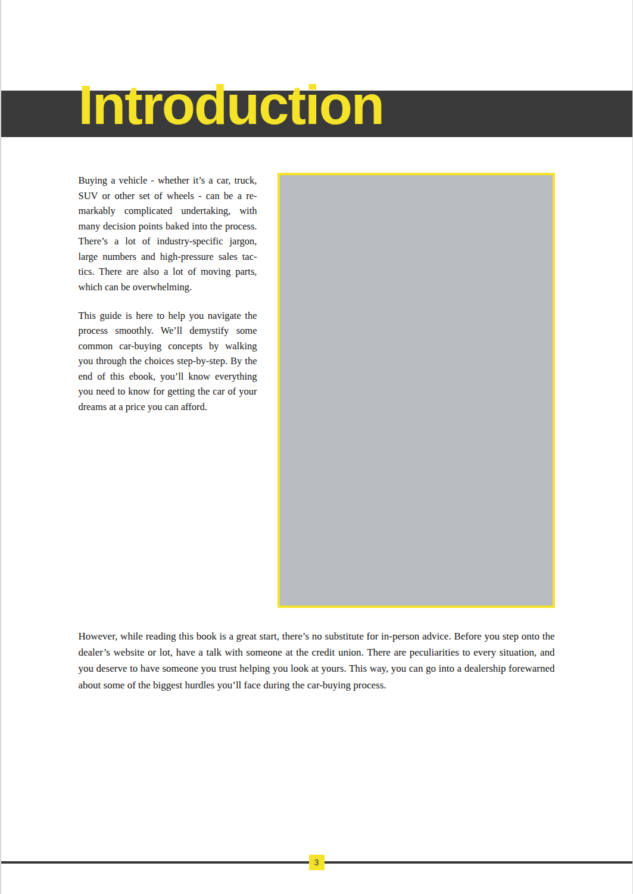Introduction
Buying a vehicle - whether it’s a car, truck, SUV or other set of wheels - can be a remarkably complicated undertaking, with many decision points baked into the process. There’s a lot of industry-specific jargon, large numbers and high-pressure sales tactics. There are also a lot of moving parts, which can be overwhelming.
This guide is here to help you navigate the process smoothly. We’ll demystify some common car-buying concepts by walking you through the choices step-by-step. By the end of this ebook, you’ll know everything you need to know for getting the car of your dreams at a price you can afford.
However, while reading this book is a great start, there’s no substitute for in-person advice. Before you step onto the dealer’s website or lot, have a talk with someone at the credit union. There are peculiarities to every situation, and you deserve to have someone you trust helping you look at yours. This way, you can go into a dealership forewarned about some of the biggest hurdles you’ll face during the car-buying process.
3